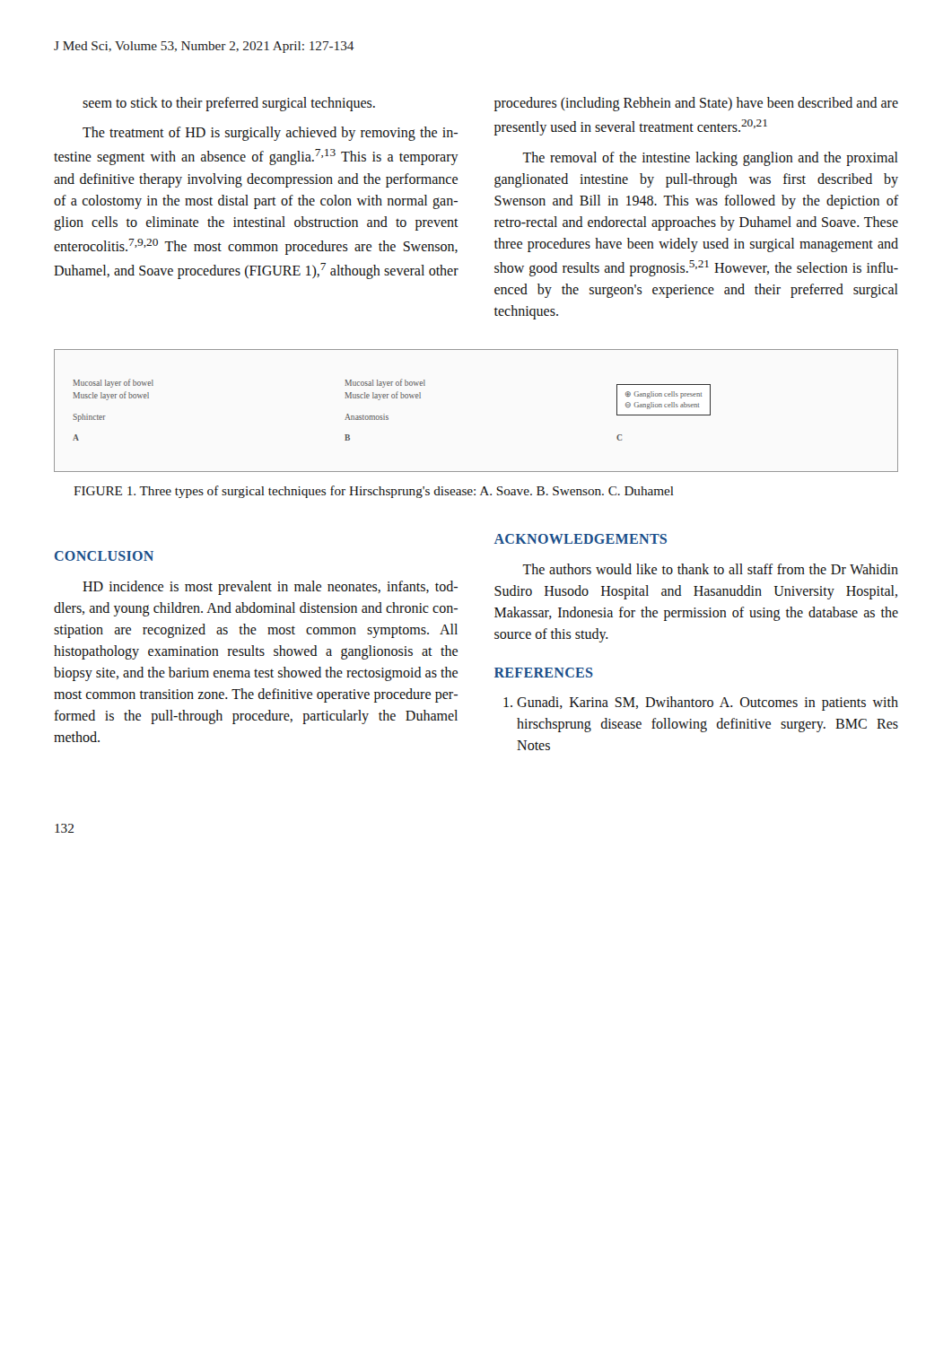J Med Sci, Volume 53, Number 2, 2021 April: 127-134
seem to stick to their preferred surgical techniques.
The treatment of HD is surgically achieved by removing the intestine segment with an absence of ganglia.7,13 This is a temporary and definitive therapy involving decompression and the performance of a colostomy in the most distal part of the colon with normal ganglion cells to eliminate the intestinal obstruction and to prevent enterocolitis.7,9,20 The most common procedures are the Swenson, Duhamel, and Soave procedures (FIGURE 1),7 although several other procedures (including Rebhein and State) have been described and are presently used in several treatment centers.20,21
The removal of the intestine lacking ganglion and the proximal ganglionated intestine by pull-through was first described by Swenson and Bill in 1948. This was followed by the depiction of retro-rectal and endorectal approaches by Duhamel and Soave. These three procedures have been widely used in surgical management and show good results and prognosis.5,21 However, the selection is influenced by the surgeon's experience and their preferred surgical techniques.
Mucosal layer of bowel
Muscle layer of bowel
Sphincter
A
Mucosal layer of bowel
Muscle layer of bowel
Anastomosis
B
⊕ Ganglion cells present
⊖ Ganglion cells absent
C
FIGURE 1. Three types of surgical techniques for Hirschsprung's disease: A. Soave. B. Swenson. C. Duhamel
CONCLUSION
HD incidence is most prevalent in male neonates, infants, toddlers, and young children. And abdominal distension and chronic constipation are recognized as the most common symptoms. All histopathology examination results showed a ganglionosis at the biopsy site, and the barium enema test showed the rectosigmoid as the most common transition zone. The definitive operative procedure performed is the pull-through procedure, particularly the Duhamel method.
ACKNOWLEDGEMENTS
The authors would like to thank to all staff from the Dr Wahidin Sudiro Husodo Hospital and Hasanuddin University Hospital, Makassar, Indonesia for the permission of using the database as the source of this study.
REFERENCES
Gunadi, Karina SM, Dwihantoro A. Outcomes in patients with hirschsprung disease following definitive surgery. BMC Res Notes
132